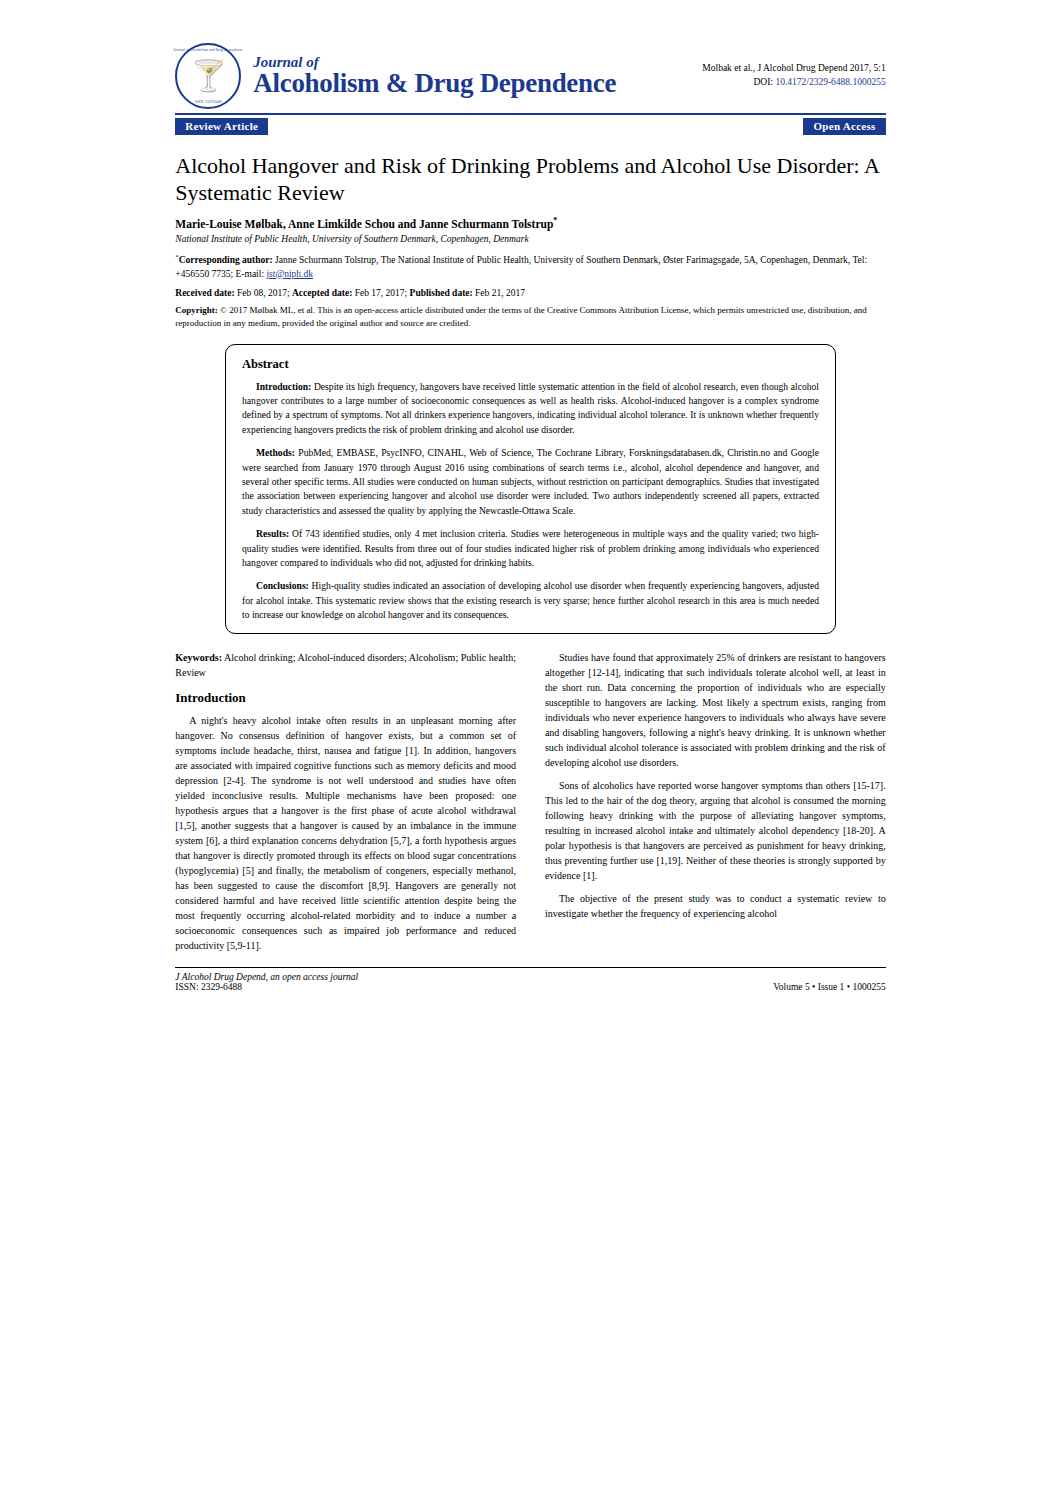Journal of Alcoholism and Drug Dependence 🍸 ISSN: 2329-6488
Journal of Alcoholism & Drug Dependence
Molbak et al., J Alcohol Drug Depend 2017, 5:1
DOI: 10.4172/2329-6488.1000255
Review Article
Open Access
Alcohol Hangover and Risk of Drinking Problems and Alcohol Use Disorder: A Systematic Review
Marie-Louise Mølbak, Anne Limkilde Schou and Janne Schurmann Tolstrup*
National Institute of Public Health, University of Southern Denmark, Copenhagen, Denmark
*Corresponding author: Janne Schurmann Tolstrup, The National Institute of Public Health, University of Southern Denmark, Øster Farimagsgade, 5A, Copenhagen, Denmark, Tel: +456550 7735; E-mail: jst@niph.dk
Received date: Feb 08, 2017; Accepted date: Feb 17, 2017; Published date: Feb 21, 2017
Copyright: © 2017 Mølbak ML, et al. This is an open-access article distributed under the terms of the Creative Commons Attribution License, which permits unrestricted use, distribution, and reproduction in any medium, provided the original author and source are credited.
Abstract
Introduction: Despite its high frequency, hangovers have received little systematic attention in the field of alcohol research, even though alcohol hangover contributes to a large number of socioeconomic consequences as well as health risks. Alcohol-induced hangover is a complex syndrome defined by a spectrum of symptoms. Not all drinkers experience hangovers, indicating individual alcohol tolerance. It is unknown whether frequently experiencing hangovers predicts the risk of problem drinking and alcohol use disorder.
Methods: PubMed, EMBASE, PsycINFO, CINAHL, Web of Science, The Cochrane Library, Forskningsdatabasen.dk, Christin.no and Google were searched from January 1970 through August 2016 using combinations of search terms i.e., alcohol, alcohol dependence and hangover, and several other specific terms. All studies were conducted on human subjects, without restriction on participant demographics. Studies that investigated the association between experiencing hangover and alcohol use disorder were included. Two authors independently screened all papers, extracted study characteristics and assessed the quality by applying the Newcastle-Ottawa Scale.
Results: Of 743 identified studies, only 4 met inclusion criteria. Studies were heterogeneous in multiple ways and the quality varied; two high-quality studies were identified. Results from three out of four studies indicated higher risk of problem drinking among individuals who experienced hangover compared to individuals who did not, adjusted for drinking habits.
Conclusions: High-quality studies indicated an association of developing alcohol use disorder when frequently experiencing hangovers, adjusted for alcohol intake. This systematic review shows that the existing research is very sparse; hence further alcohol research in this area is much needed to increase our knowledge on alcohol hangover and its consequences.
Keywords: Alcohol drinking; Alcohol-induced disorders; Alcoholism; Public health; Review
Introduction
A night's heavy alcohol intake often results in an unpleasant morning after hangover. No consensus definition of hangover exists, but a common set of symptoms include headache, thirst, nausea and fatigue [1]. In addition, hangovers are associated with impaired cognitive functions such as memory deficits and mood depression [2-4]. The syndrome is not well understood and studies have often yielded inconclusive results. Multiple mechanisms have been proposed: one hypothesis argues that a hangover is the first phase of acute alcohol withdrawal [1,5], another suggests that a hangover is caused by an imbalance in the immune system [6], a third explanation concerns dehydration [5,7], a forth hypothesis argues that hangover is directly promoted through its effects on blood sugar concentrations (hypoglycemia) [5] and finally, the metabolism of congeners, especially methanol, has been suggested to cause the discomfort [8,9]. Hangovers are generally not considered harmful and have received little scientific attention despite being the most frequently occurring alcohol-related morbidity and to induce a number a socioeconomic consequences such as impaired job performance and reduced productivity [5,9-11].
Studies have found that approximately 25% of drinkers are resistant to hangovers altogether [12-14], indicating that such individuals tolerate alcohol well, at least in the short run. Data concerning the proportion of individuals who are especially susceptible to hangovers are lacking. Most likely a spectrum exists, ranging from individuals who never experience hangovers to individuals who always have severe and disabling hangovers, following a night's heavy drinking. It is unknown whether such individual alcohol tolerance is associated with problem drinking and the risk of developing alcohol use disorders.
Sons of alcoholics have reported worse hangover symptoms than others [15-17]. This led to the hair of the dog theory, arguing that alcohol is consumed the morning following heavy drinking with the purpose of alleviating hangover symptoms, resulting in increased alcohol intake and ultimately alcohol dependency [18-20]. A polar hypothesis is that hangovers are perceived as punishment for heavy drinking, thus preventing further use [1,19]. Neither of these theories is strongly supported by evidence [1].
The objective of the present study was to conduct a systematic review to investigate whether the frequency of experiencing alcohol
J Alcohol Drug Depend, an open access journal ISSN: 2329-6488
Volume 5 • Issue 1 • 1000255